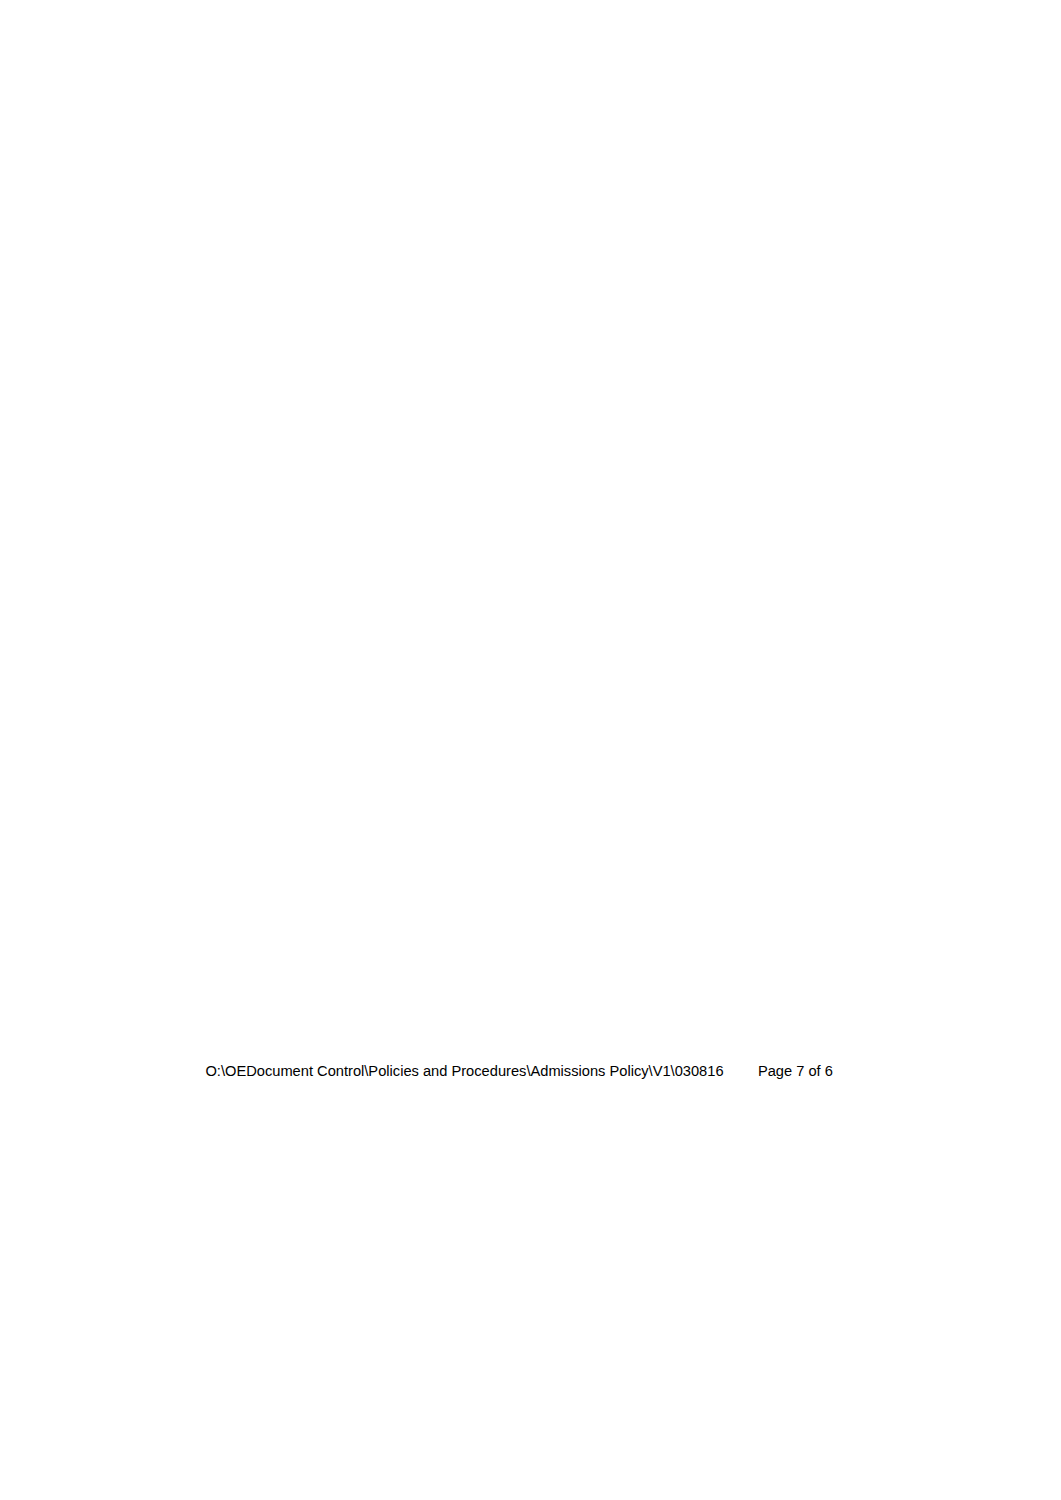O:\OEDocument Control\Policies and Procedures\Admissions Policy\V1\030816 Page 7 of 6